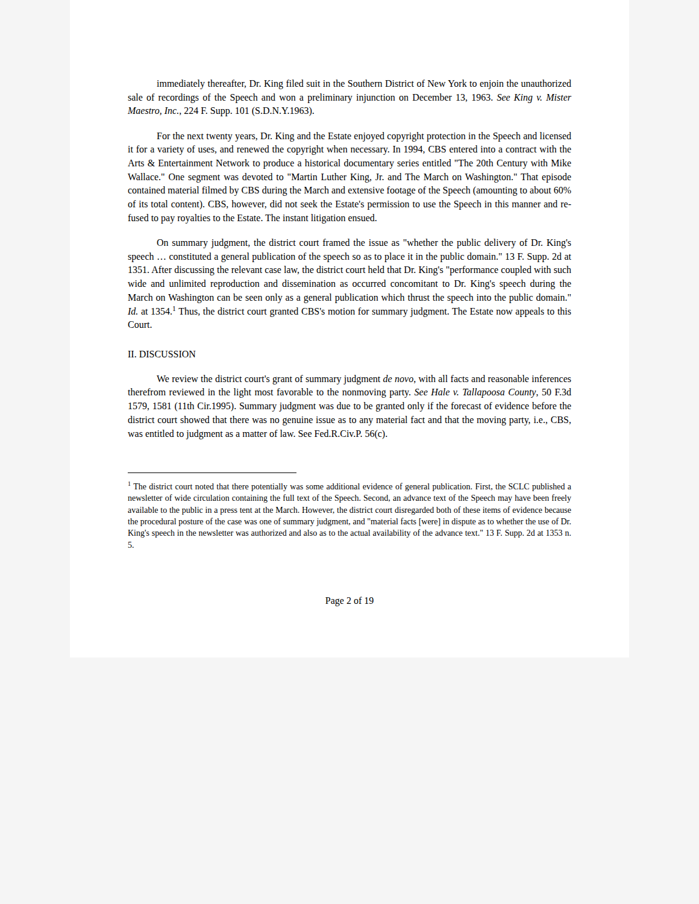immediately thereafter, Dr. King filed suit in the Southern District of New York to enjoin the unauthorized sale of recordings of the Speech and won a preliminary injunction on December 13, 1963. See King v. Mister Maestro, Inc., 224 F. Supp. 101 (S.D.N.Y.1963).
For the next twenty years, Dr. King and the Estate enjoyed copyright protection in the Speech and licensed it for a variety of uses, and renewed the copyright when necessary. In 1994, CBS entered into a contract with the Arts & Entertainment Network to produce a historical documentary series entitled "The 20th Century with Mike Wallace." One segment was devoted to "Martin Luther King, Jr. and The March on Washington." That episode contained material filmed by CBS during the March and extensive footage of the Speech (amounting to about 60% of its total content). CBS, however, did not seek the Estate's permission to use the Speech in this manner and refused to pay royalties to the Estate. The instant litigation ensued.
On summary judgment, the district court framed the issue as "whether the public delivery of Dr. King's speech … constituted a general publication of the speech so as to place it in the public domain." 13 F. Supp. 2d at 1351. After discussing the relevant case law, the district court held that Dr. King's "performance coupled with such wide and unlimited reproduction and dissemination as occurred concomitant to Dr. King's speech during the March on Washington can be seen only as a general publication which thrust the speech into the public domain." Id. at 1354.1 Thus, the district court granted CBS's motion for summary judgment. The Estate now appeals to this Court.
II. DISCUSSION
We review the district court's grant of summary judgment de novo, with all facts and reasonable inferences therefrom reviewed in the light most favorable to the nonmoving party. See Hale v. Tallapoosa County, 50 F.3d 1579, 1581 (11th Cir.1995). Summary judgment was due to be granted only if the forecast of evidence before the district court showed that there was no genuine issue as to any material fact and that the moving party, i.e., CBS, was entitled to judgment as a matter of law. See Fed.R.Civ.P. 56(c).
1 The district court noted that there potentially was some additional evidence of general publication. First, the SCLC published a newsletter of wide circulation containing the full text of the Speech. Second, an advance text of the Speech may have been freely available to the public in a press tent at the March. However, the district court disregarded both of these items of evidence because the procedural posture of the case was one of summary judgment, and "material facts [were] in dispute as to whether the use of Dr. King's speech in the newsletter was authorized and also as to the actual availability of the advance text." 13 F. Supp. 2d at 1353 n. 5.
Page 2 of 19